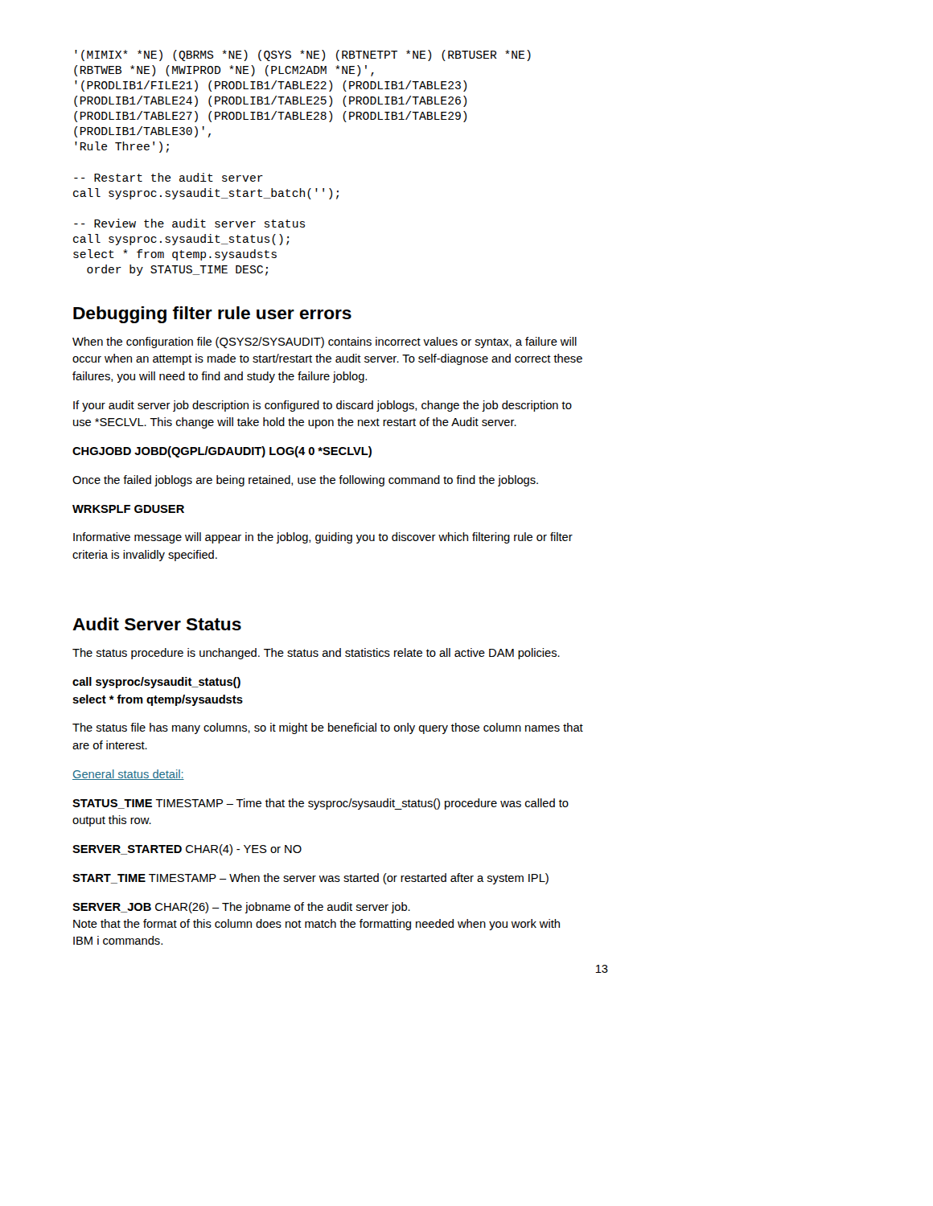'(MIMIX* *NE) (QBRMS *NE) (QSYS *NE) (RBTNETPT *NE) (RBTUSER *NE)
(RBTWEB *NE) (MWIPROD *NE) (PLCM2ADM *NE)',
'(PRODLIB1/FILE21) (PRODLIB1/TABLE22) (PRODLIB1/TABLE23)
(PRODLIB1/TABLE24) (PRODLIB1/TABLE25) (PRODLIB1/TABLE26)
(PRODLIB1/TABLE27) (PRODLIB1/TABLE28) (PRODLIB1/TABLE29)
(PRODLIB1/TABLE30)',
'Rule Three');

-- Restart the audit server
call sysproc.sysaudit_start_batch('');

-- Review the audit server status
call sysproc.sysaudit_status();
select * from qtemp.sysaudsts
  order by STATUS_TIME DESC;
Debugging filter rule user errors
When the configuration file (QSYS2/SYSAUDIT) contains incorrect values or syntax, a failure will occur when an attempt is made to start/restart the audit server. To self-diagnose and correct these failures, you will need to find and study the failure joblog.
If your audit server job description is configured to discard joblogs, change the job description to use *SECLVL. This change will take hold the upon the next restart of the Audit server.
CHGJOBD JOBD(QGPL/GDAUDIT) LOG(4 0 *SECLVL)
Once the failed joblogs are being retained, use the following command to find the joblogs.
WRKSPLF GDUSER
Informative message will appear in the joblog, guiding you to discover which filtering rule or filter criteria is invalidly specified.
Audit Server Status
The status procedure is unchanged. The status and statistics relate to all active DAM policies.
call sysproc/sysaudit_status()
select * from qtemp/sysaudsts
The status file has many columns, so it might be beneficial to only query those column names that are of interest.
General status detail:
STATUS_TIME TIMESTAMP – Time that the sysproc/sysaudit_status() procedure was called to output this row.
SERVER_STARTED CHAR(4) - YES or NO
START_TIME TIMESTAMP – When the server was started (or restarted after a system IPL)
SERVER_JOB CHAR(26) – The jobname of the audit server job.
Note that the format of this column does not match the formatting needed when you work with IBM i commands.
13